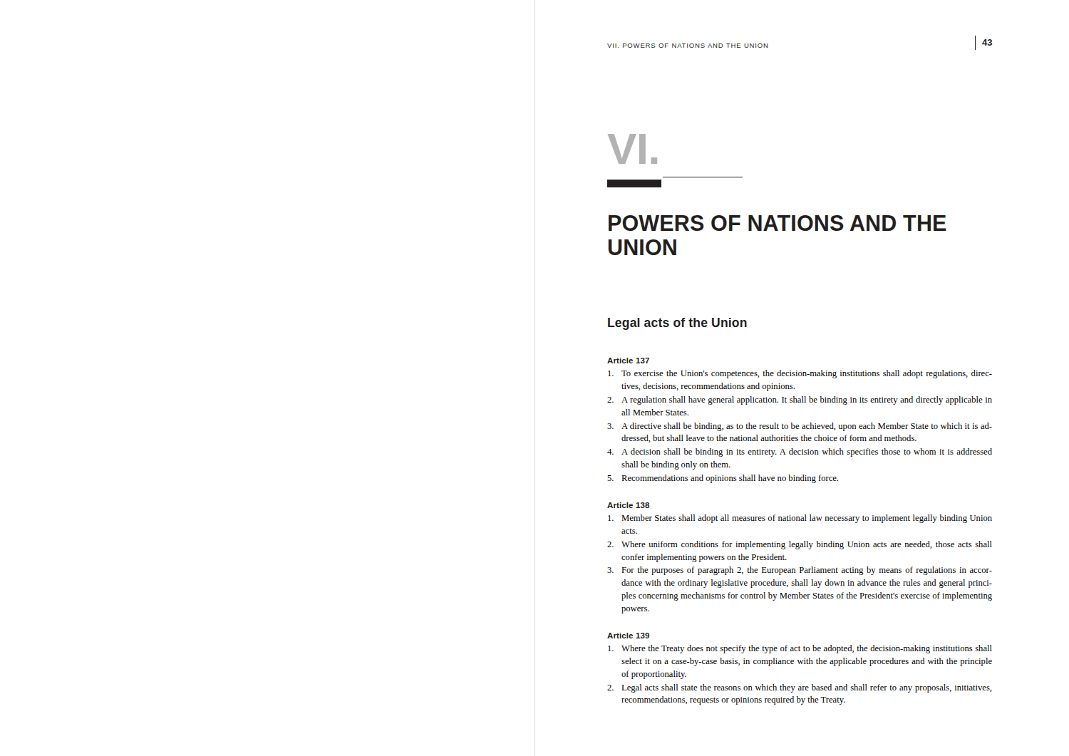VII. Powers of Nations and the Union
43
VI.
POWERS OF NATIONS AND THE UNION
Legal acts of the Union
Article 137
To exercise the Union's competences, the decision-making institutions shall adopt regulations, directives, decisions, recommendations and opinions.
A regulation shall have general application. It shall be binding in its entirety and directly applicable in all Member States.
A directive shall be binding, as to the result to be achieved, upon each Member State to which it is addressed, but shall leave to the national authorities the choice of form and methods.
A decision shall be binding in its entirety. A decision which specifies those to whom it is addressed shall be binding only on them.
Recommendations and opinions shall have no binding force.
Article 138
Member States shall adopt all measures of national law necessary to implement legally binding Union acts.
Where uniform conditions for implementing legally binding Union acts are needed, those acts shall confer implementing powers on the President.
For the purposes of paragraph 2, the European Parliament acting by means of regulations in accordance with the ordinary legislative procedure, shall lay down in advance the rules and general principles concerning mechanisms for control by Member States of the President's exercise of implementing powers.
Article 139
Where the Treaty does not specify the type of act to be adopted, the decision-making institutions shall select it on a case-by-case basis, in compliance with the applicable procedures and with the principle of proportionality.
Legal acts shall state the reasons on which they are based and shall refer to any proposals, initiatives, recommendations, requests or opinions required by the Treaty.